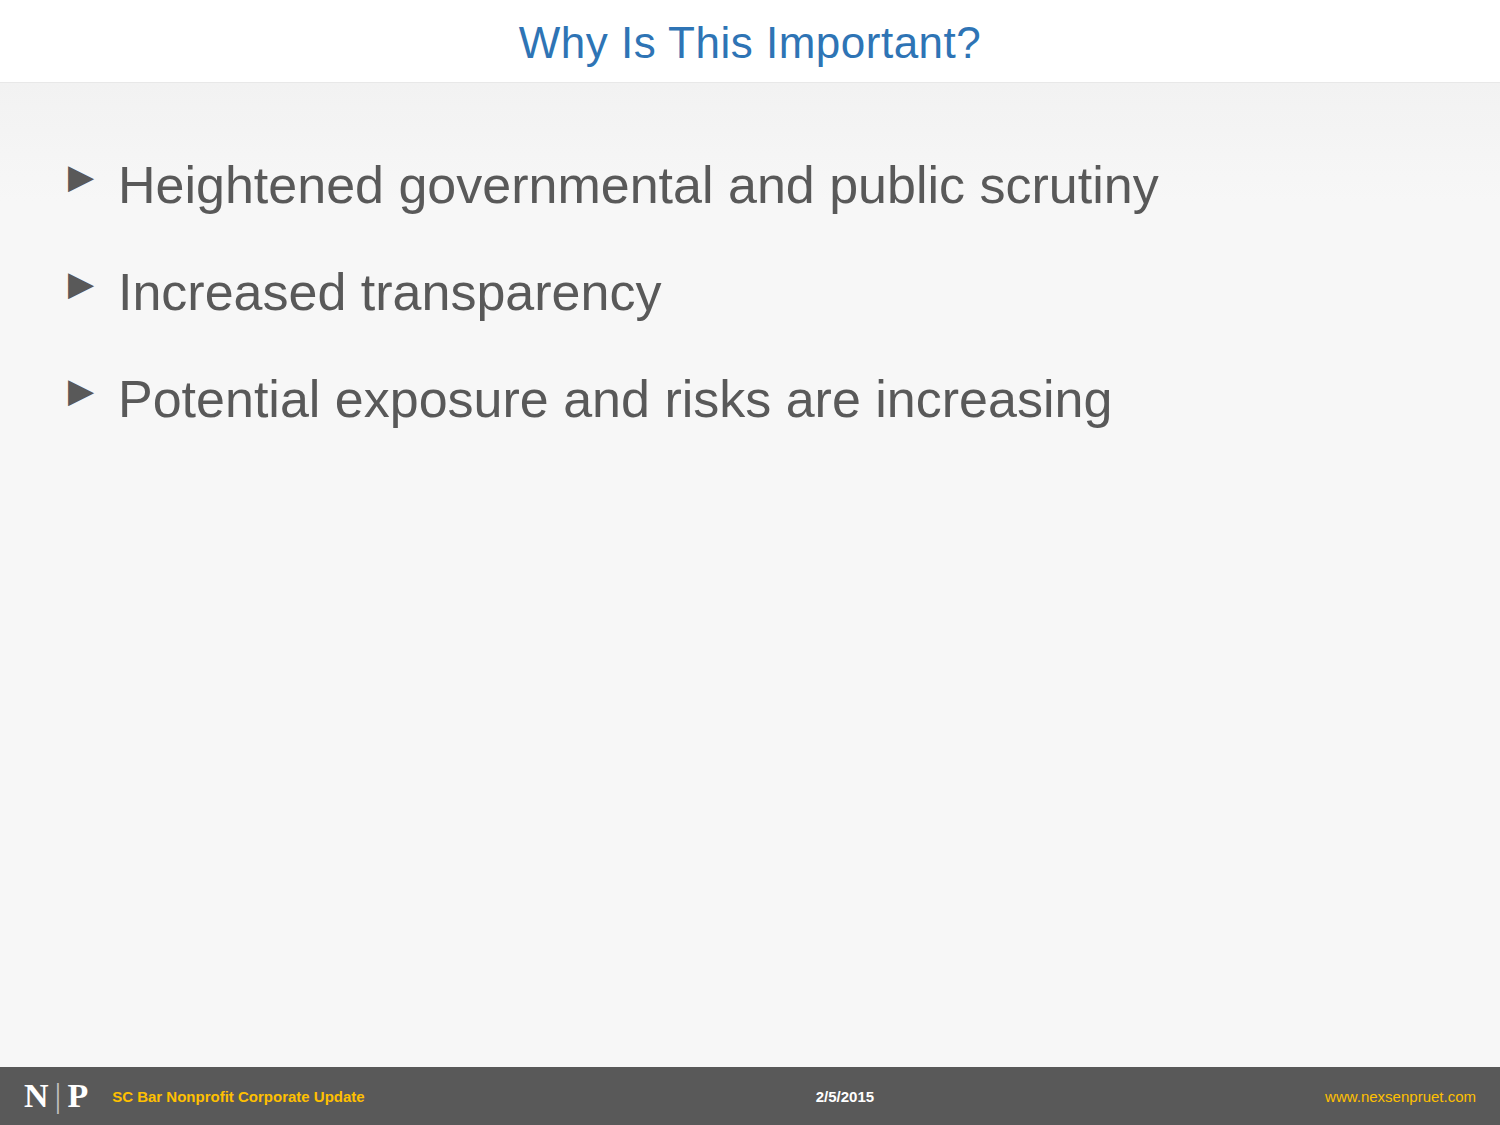Why Is This Important?
Heightened governmental and public scrutiny
Increased transparency
Potential exposure and risks are increasing
N|P
SC Bar Nonprofit Corporate Update
2/5/2015
www.nexsenpruet.com